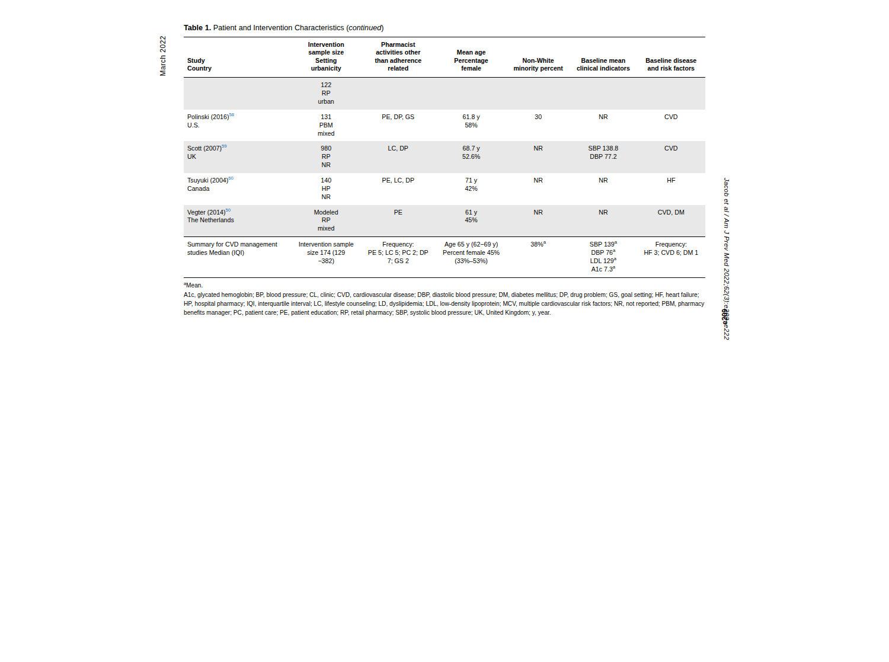March 2022
Jacob et al / Am J Prev Med 2022;62(3):e202−e222
e209
Table 1. Patient and Intervention Characteristics (continued)
| Study Country | Intervention sample size Setting urbanicity | Pharmacist activities other than adherence related | Mean age Percentage female | Non-White minority percent | Baseline mean clinical indicators | Baseline disease and risk factors |
| --- | --- | --- | --- | --- | --- | --- |
| | 122 RP urban | | | | | |
| Polinski (2016) 58 U.S. | 131 PBM mixed | PE, DP, GS | 61.8 y 58% | 30 | NR | CVD |
| Scott (2007) 59 UK | 980 RP NR | LC, DP | 68.7 y 52.6% | NR | SBP 138.8 DBP 77.2 | CVD |
| Tsuyuki (2004) 60 Canada | 140 HP NR | PE, LC, DP | 71 y 42% | NR | NR | HF |
| Vegter (2014) 50 The Netherlands | Modeled RP mixed | PE | 61 y 45% | NR | NR | CVD, DM |
| Summary for CVD management studies Median (IQI) | Intervention sample size 174 (129 −382) | Frequency: PE 5; LC 5; PC 2; DP 7; GS 2 | Age 65 y (62−69 y) Percent female 45% (33%–53%) | 38% a | SBP 139 a DBP 76 a LDL 129 a A1c 7.3 a | Frequency: HF 3; CVD 6; DM 1 |
aMean.
A1c, glycated hemoglobin; BP, blood pressure; CL, clinic; CVD, cardiovascular disease; DBP, diastolic blood pressure; DM, diabetes mellitus; DP, drug problem; GS, goal setting; HF, heart failure; HP, hospital pharmacy; IQI, interquartile interval; LC, lifestyle counseling; LD, dyslipidemia; LDL, low-density lipoprotein; MCV, multiple cardiovascular risk factors; NR, not reported; PBM, pharmacy benefits manager; PC, patient care; PE, patient education; RP, retail pharmacy; SBP, systolic blood pressure; UK, United Kingdom; y, year.